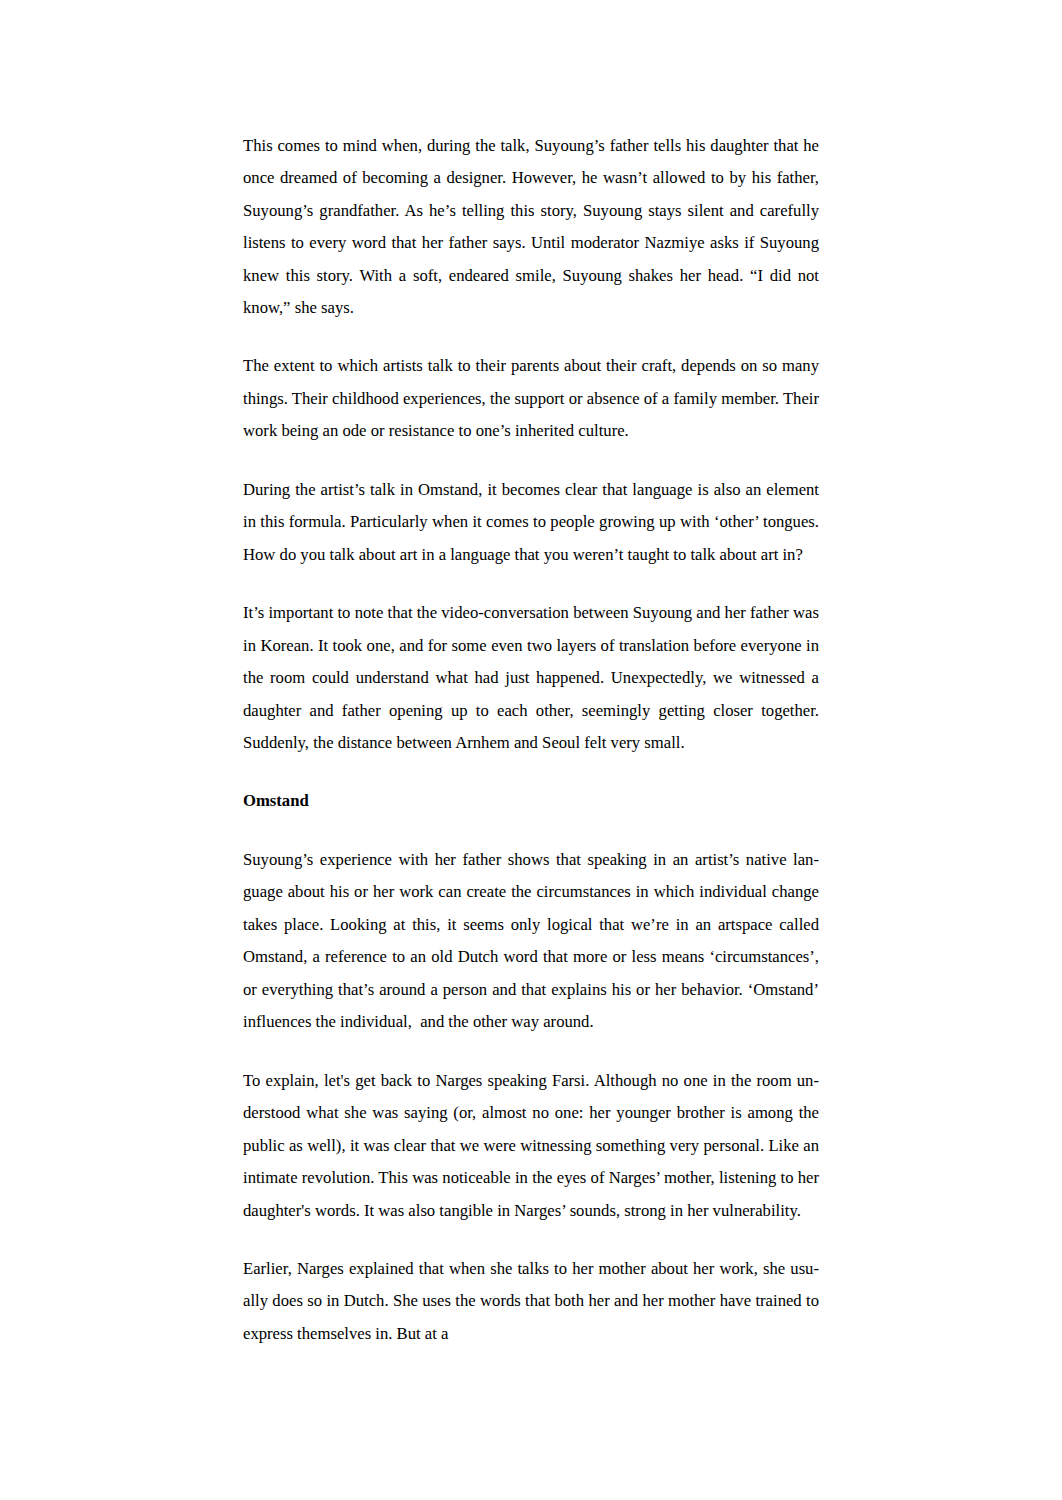This comes to mind when, during the talk, Suyoung’s father tells his daughter that he once dreamed of becoming a designer. However, he wasn’t allowed to by his father, Suyoung’s grandfather. As he’s telling this story, Suyoung stays silent and carefully listens to every word that her father says. Until moderator Nazmiye asks if Suyoung knew this story. With a soft, endeared smile, Suyoung shakes her head. “I did not know,” she says.
The extent to which artists talk to their parents about their craft, depends on so many things. Their childhood experiences, the support or absence of a family member. Their work being an ode or resistance to one’s inherited culture.
During the artist’s talk in Omstand, it becomes clear that language is also an element in this formula. Particularly when it comes to people growing up with ‘other’ tongues. How do you talk about art in a language that you weren’t taught to talk about art in?
It’s important to note that the video-conversation between Suyoung and her father was in Korean. It took one, and for some even two layers of translation before everyone in the room could understand what had just happened. Unexpectedly, we witnessed a daughter and father opening up to each other, seemingly getting closer together. Suddenly, the distance between Arnhem and Seoul felt very small.
Omstand
Suyoung’s experience with her father shows that speaking in an artist’s native language about his or her work can create the circumstances in which individual change takes place. Looking at this, it seems only logical that we’re in an artspace called Omstand, a reference to an old Dutch word that more or less means ‘circumstances’, or everything that’s around a person and that explains his or her behavior. ‘Omstand’ influences the individual, and the other way around.
To explain, let's get back to Narges speaking Farsi. Although no one in the room understood what she was saying (or, almost no one: her younger brother is among the public as well), it was clear that we were witnessing something very personal. Like an intimate revolution. This was noticeable in the eyes of Narges’ mother, listening to her daughter's words. It was also tangible in Narges’ sounds, strong in her vulnerability.
Earlier, Narges explained that when she talks to her mother about her work, she usually does so in Dutch. She uses the words that both her and her mother have trained to express themselves in. But at a